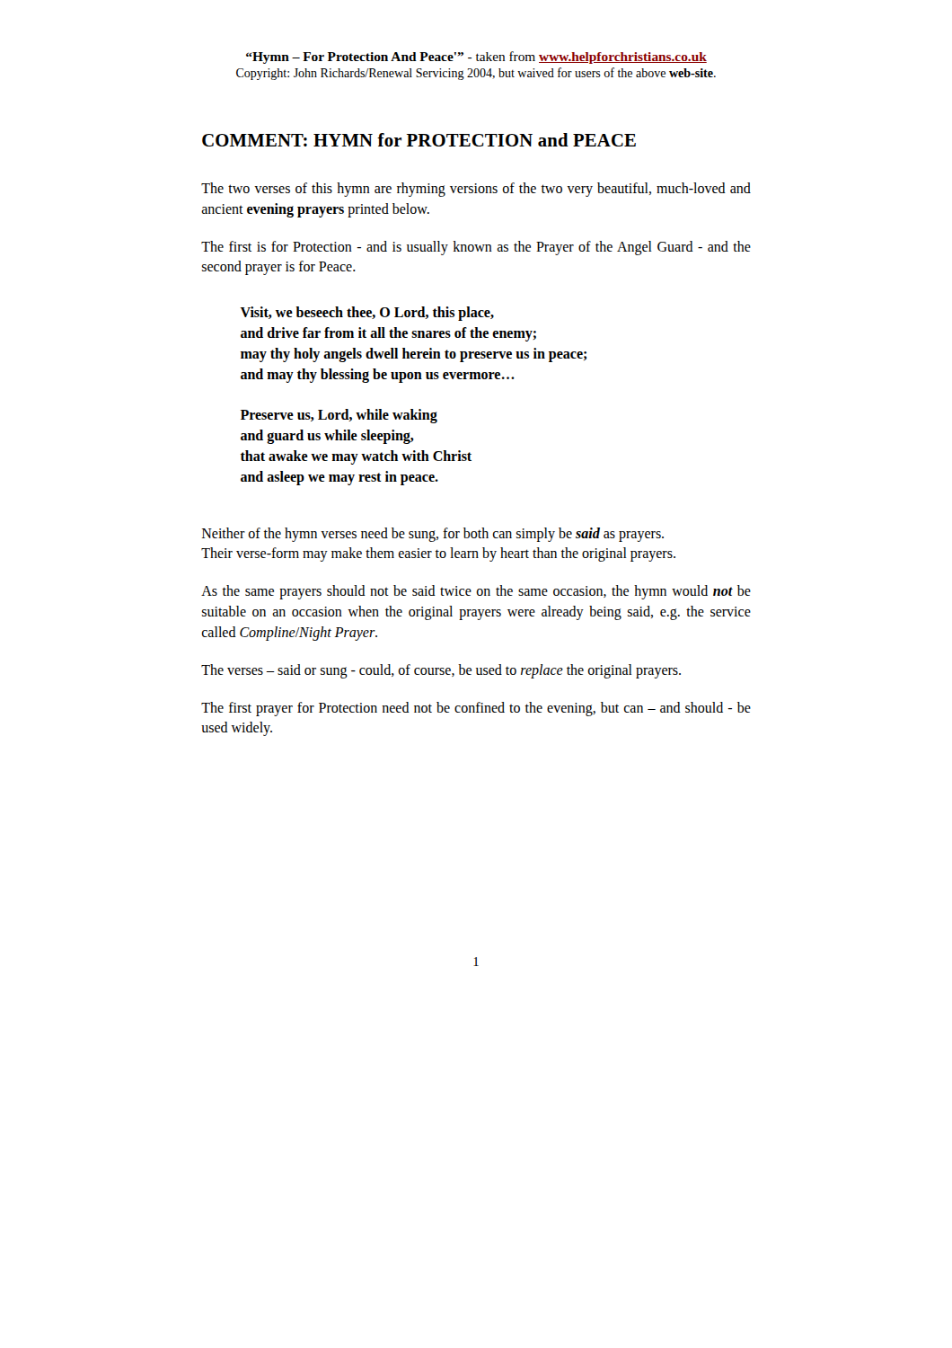“Hymn – For Protection And Peace'” - taken from www.helpforchristians.co.uk
Copyright: John Richards/Renewal Servicing 2004, but waived for users of the above web-site.
COMMENT: HYMN for PROTECTION and PEACE
The two verses of this hymn are rhyming versions of the two very beautiful, much-loved and ancient evening prayers printed below.
The first is for Protection - and is usually known as the Prayer of the Angel Guard - and the second prayer is for Peace.
Visit, we beseech thee, O Lord, this place,
and drive far from it all the snares of the enemy;
may thy holy angels dwell herein to preserve us in peace;
and may thy blessing be upon us evermore…
Preserve us, Lord, while waking
and guard us while sleeping,
that awake we may watch with Christ
and asleep we may rest in peace.
Neither of the hymn verses need be sung, for both can simply be said as prayers.
Their verse-form may make them easier to learn by heart than the original prayers.
As the same prayers should not be said twice on the same occasion, the hymn would not be suitable on an occasion when the original prayers were already being said, e.g. the service called Compline/Night Prayer.
The verses – said or sung - could, of course, be used to replace the original prayers.
The first prayer for Protection need not be confined to the evening, but can – and should - be used widely.
1